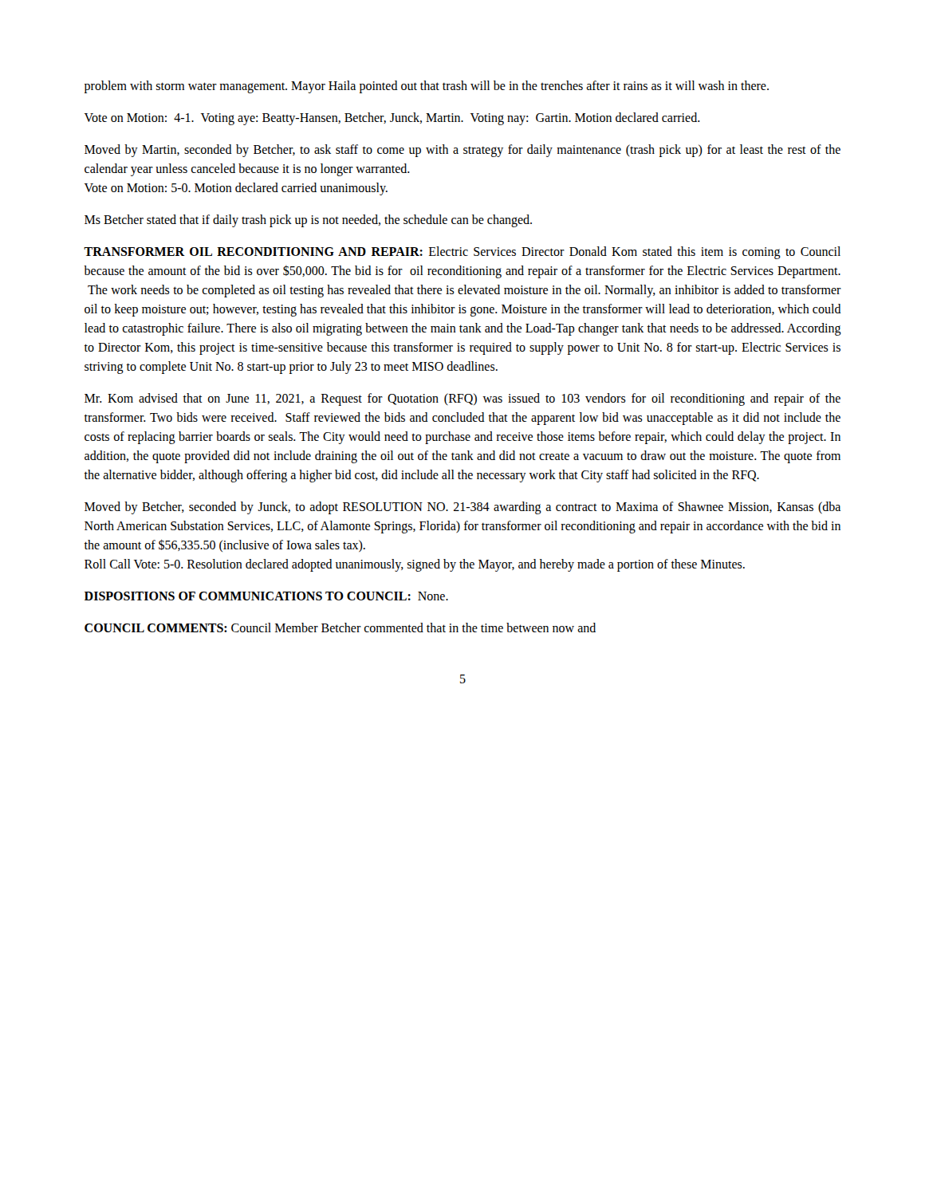problem with storm water management. Mayor Haila pointed out that trash will be in the trenches after it rains as it will wash in there.
Vote on Motion: 4-1. Voting aye: Beatty-Hansen, Betcher, Junck, Martin. Voting nay: Gartin. Motion declared carried.
Moved by Martin, seconded by Betcher, to ask staff to come up with a strategy for daily maintenance (trash pick up) for at least the rest of the calendar year unless canceled because it is no longer warranted.
Vote on Motion: 5-0. Motion declared carried unanimously.
Ms Betcher stated that if daily trash pick up is not needed, the schedule can be changed.
TRANSFORMER OIL RECONDITIONING AND REPAIR: Electric Services Director Donald Kom stated this item is coming to Council because the amount of the bid is over $50,000. The bid is for oil reconditioning and repair of a transformer for the Electric Services Department. The work needs to be completed as oil testing has revealed that there is elevated moisture in the oil. Normally, an inhibitor is added to transformer oil to keep moisture out; however, testing has revealed that this inhibitor is gone. Moisture in the transformer will lead to deterioration, which could lead to catastrophic failure. There is also oil migrating between the main tank and the Load-Tap changer tank that needs to be addressed. According to Director Kom, this project is time-sensitive because this transformer is required to supply power to Unit No. 8 for start-up. Electric Services is striving to complete Unit No. 8 start-up prior to July 23 to meet MISO deadlines.
Mr. Kom advised that on June 11, 2021, a Request for Quotation (RFQ) was issued to 103 vendors for oil reconditioning and repair of the transformer. Two bids were received. Staff reviewed the bids and concluded that the apparent low bid was unacceptable as it did not include the costs of replacing barrier boards or seals. The City would need to purchase and receive those items before repair, which could delay the project. In addition, the quote provided did not include draining the oil out of the tank and did not create a vacuum to draw out the moisture. The quote from the alternative bidder, although offering a higher bid cost, did include all the necessary work that City staff had solicited in the RFQ.
Moved by Betcher, seconded by Junck, to adopt RESOLUTION NO. 21-384 awarding a contract to Maxima of Shawnee Mission, Kansas (dba North American Substation Services, LLC, of Alamonte Springs, Florida) for transformer oil reconditioning and repair in accordance with the bid in the amount of $56,335.50 (inclusive of Iowa sales tax).
Roll Call Vote: 5-0. Resolution declared adopted unanimously, signed by the Mayor, and hereby made a portion of these Minutes.
DISPOSITIONS OF COMMUNICATIONS TO COUNCIL: None.
COUNCIL COMMENTS: Council Member Betcher commented that in the time between now and
5